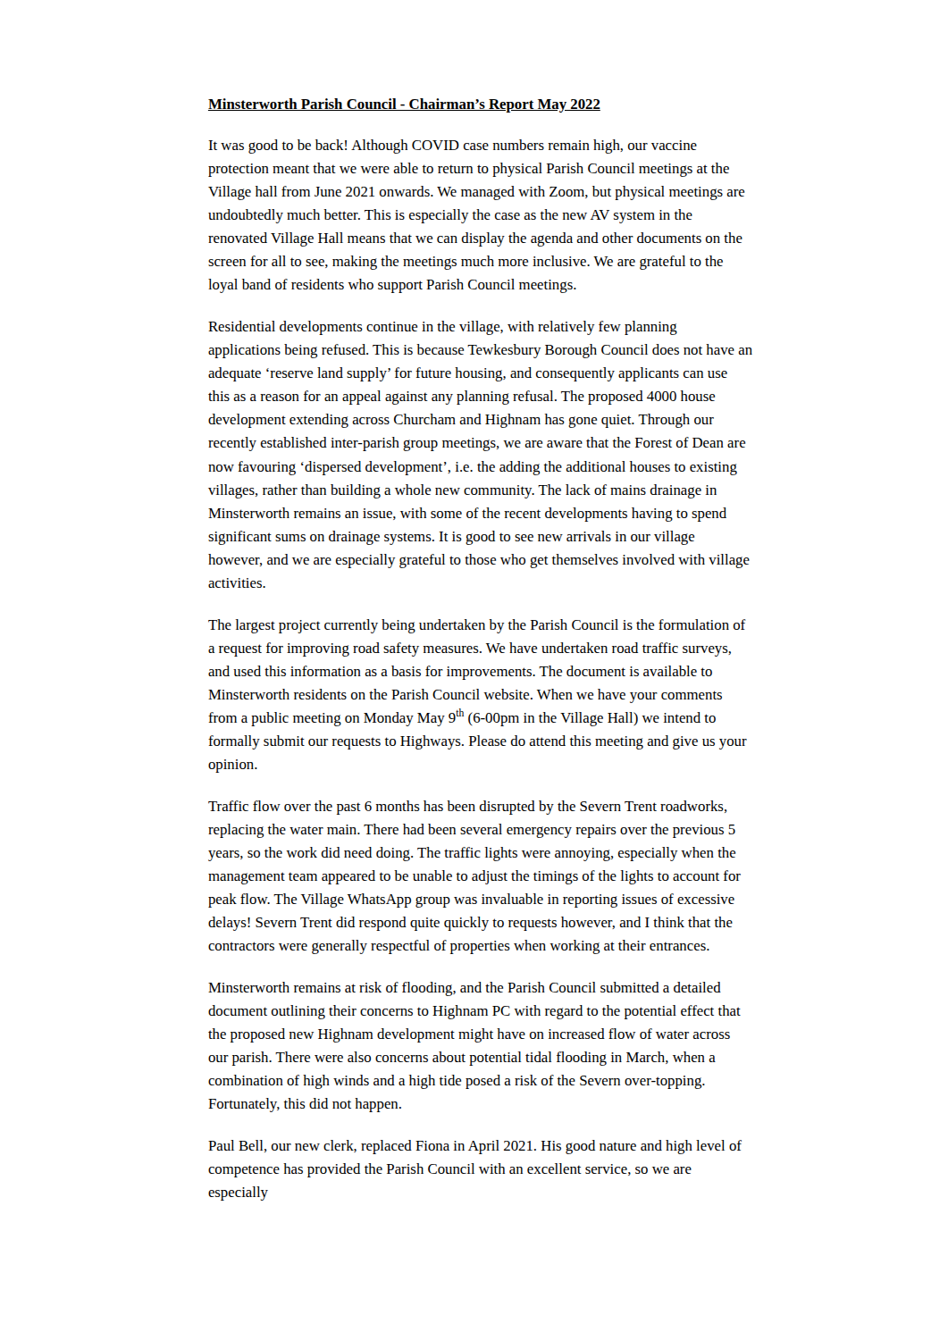Minsterworth Parish Council - Chairman’s Report May 2022
It was good to be back! Although COVID case numbers remain high, our vaccine protection meant that we were able to return to physical Parish Council meetings at the Village hall from June 2021 onwards. We managed with Zoom, but physical meetings are undoubtedly much better. This is especially the case as the new AV system in the renovated Village Hall means that we can display the agenda and other documents on the screen for all to see, making the meetings much more inclusive. We are grateful to the loyal band of residents who support Parish Council meetings.
Residential developments continue in the village, with relatively few planning applications being refused. This is because Tewkesbury Borough Council does not have an adequate ‘reserve land supply’ for future housing, and consequently applicants can use this as a reason for an appeal against any planning refusal. The proposed 4000 house development extending across Churcham and Highnam has gone quiet. Through our recently established inter-parish group meetings, we are aware that the Forest of Dean are now favouring ‘dispersed development’, i.e. the adding the additional houses to existing villages, rather than building a whole new community. The lack of mains drainage in Minsterworth remains an issue, with some of the recent developments having to spend significant sums on drainage systems. It is good to see new arrivals in our village however, and we are especially grateful to those who get themselves involved with village activities.
The largest project currently being undertaken by the Parish Council is the formulation of a request for improving road safety measures. We have undertaken road traffic surveys, and used this information as a basis for improvements. The document is available to Minsterworth residents on the Parish Council website. When we have your comments from a public meeting on Monday May 9th (6-00pm in the Village Hall) we intend to formally submit our requests to Highways. Please do attend this meeting and give us your opinion.
Traffic flow over the past 6 months has been disrupted by the Severn Trent roadworks, replacing the water main. There had been several emergency repairs over the previous 5 years, so the work did need doing. The traffic lights were annoying, especially when the management team appeared to be unable to adjust the timings of the lights to account for peak flow. The Village WhatsApp group was invaluable in reporting issues of excessive delays! Severn Trent did respond quite quickly to requests however, and I think that the contractors were generally respectful of properties when working at their entrances.
Minsterworth remains at risk of flooding, and the Parish Council submitted a detailed document outlining their concerns to Highnam PC with regard to the potential effect that the proposed new Highnam development might have on increased flow of water across our parish. There were also concerns about potential tidal flooding in March, when a combination of high winds and a high tide posed a risk of the Severn over-topping. Fortunately, this did not happen.
Paul Bell, our new clerk, replaced Fiona in April 2021. His good nature and high level of competence has provided the Parish Council with an excellent service, so we are especially